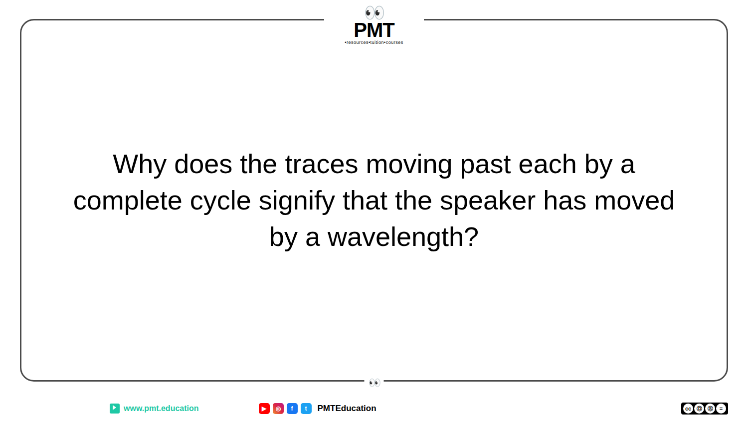👀
PMT
•resources•tuition•courses
Why does the traces moving past each by a complete cycle signify that the speaker has moved by a wavelength?
👀
www.pmt.education
▶ ◎ f t PMTEducation
cc Ⓓ Ⓢ =